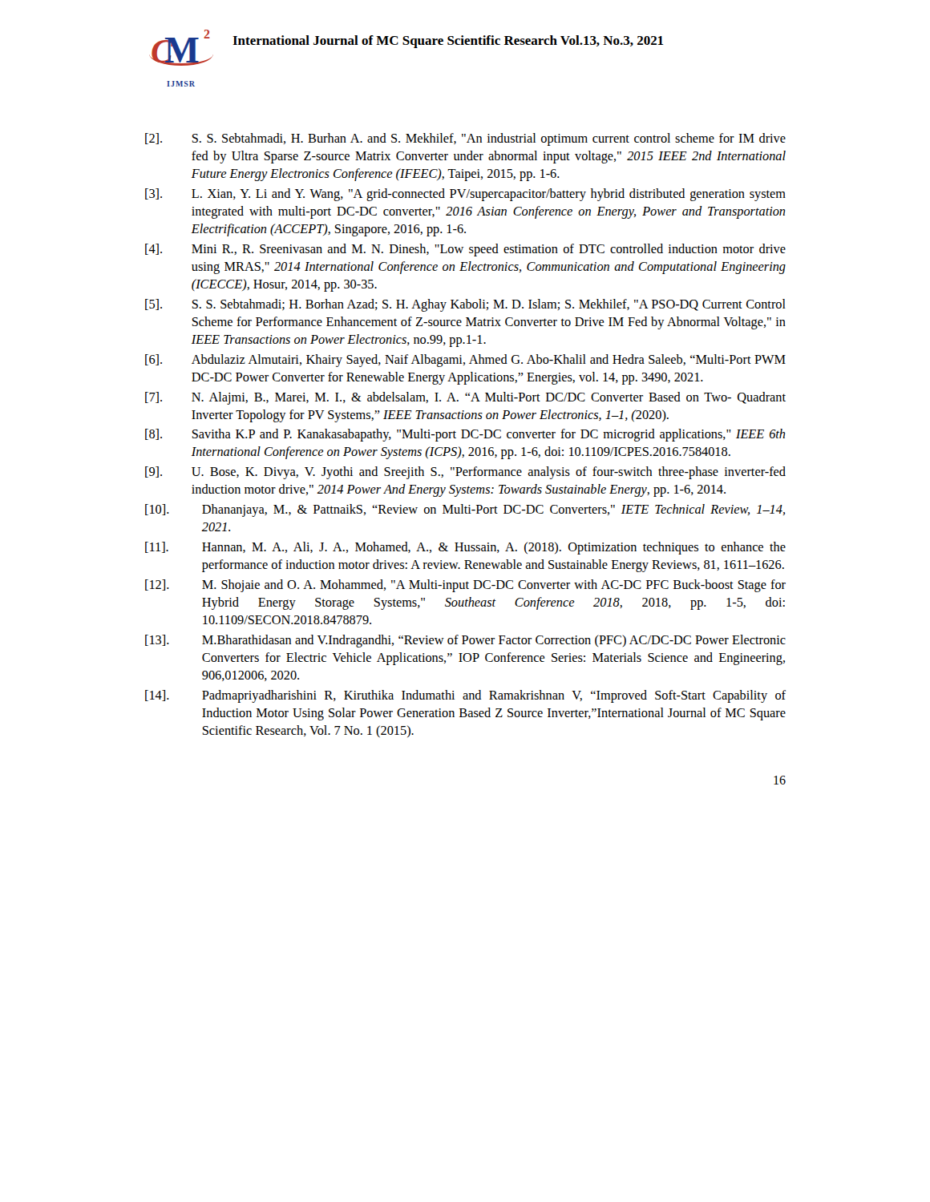C M 2 IJMSR
International Journal of MC Square Scientific Research Vol.13, No.3, 2021
[2]. S. S. Sebtahmadi, H. Burhan A. and S. Mekhilef, "An industrial optimum current control scheme for IM drive fed by Ultra Sparse Z-source Matrix Converter under abnormal input voltage," 2015 IEEE 2nd International Future Energy Electronics Conference (IFEEC), Taipei, 2015, pp. 1-6.
[3]. L. Xian, Y. Li and Y. Wang, "A grid-connected PV/supercapacitor/battery hybrid distributed generation system integrated with multi-port DC-DC converter," 2016 Asian Conference on Energy, Power and Transportation Electrification (ACCEPT), Singapore, 2016, pp. 1-6.
[4]. Mini R., R. Sreenivasan and M. N. Dinesh, "Low speed estimation of DTC controlled induction motor drive using MRAS," 2014 International Conference on Electronics, Communication and Computational Engineering (ICECCE), Hosur, 2014, pp. 30-35.
[5]. S. S. Sebtahmadi; H. Borhan Azad; S. H. Aghay Kaboli; M. D. Islam; S. Mekhilef, "A PSO-DQ Current Control Scheme for Performance Enhancement of Z-source Matrix Converter to Drive IM Fed by Abnormal Voltage," in IEEE Transactions on Power Electronics, no.99, pp.1-1.
[6]. Abdulaziz Almutairi, Khairy Sayed, Naif Albagami, Ahmed G. Abo-Khalil and Hedra Saleeb, “Multi-Port PWM DC-DC Power Converter for Renewable Energy Applications,” Energies, vol. 14, pp. 3490, 2021.
[7]. N. Alajmi, B., Marei, M. I., & abdelsalam, I. A. “A Multi-Port DC/DC Converter Based on Two- Quadrant Inverter Topology for PV Systems,” IEEE Transactions on Power Electronics, 1–1, (2020).
[8]. Savitha K.P and P. Kanakasabapathy, "Multi-port DC-DC converter for DC microgrid applications," IEEE 6th International Conference on Power Systems (ICPS), 2016, pp. 1-6, doi: 10.1109/ICPES.2016.7584018.
[9]. U. Bose, K. Divya, V. Jyothi and Sreejith S., "Performance analysis of four-switch three-phase inverter-fed induction motor drive," 2014 Power And Energy Systems: Towards Sustainable Energy, pp. 1-6, 2014.
[10]. Dhananjaya, M., & PattnaikS, “Review on Multi-Port DC-DC Converters," IETE Technical Review, 1–14, 2021.
[11]. Hannan, M. A., Ali, J. A., Mohamed, A., & Hussain, A. (2018). Optimization techniques to enhance the performance of induction motor drives: A review. Renewable and Sustainable Energy Reviews, 81, 1611–1626.
[12]. M. Shojaie and O. A. Mohammed, "A Multi-input DC-DC Converter with AC-DC PFC Buck-boost Stage for Hybrid Energy Storage Systems," Southeast Conference 2018, 2018, pp. 1-5, doi: 10.1109/SECON.2018.8478879.
[13]. M.Bharathidasan and V.Indragandhi, “Review of Power Factor Correction (PFC) AC/DC-DC Power Electronic Converters for Electric Vehicle Applications,” IOP Conference Series: Materials Science and Engineering, 906,012006, 2020.
[14]. Padmapriyadharishini R, Kiruthika Indumathi and Ramakrishnan V, “Improved Soft-Start Capability of Induction Motor Using Solar Power Generation Based Z Source Inverter,”International Journal of MC Square Scientific Research, Vol. 7 No. 1 (2015).
16